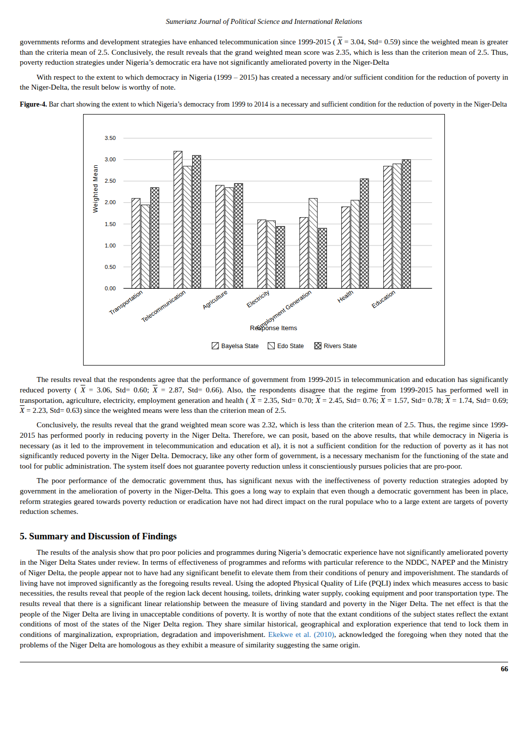Sumerianz Journal of Political Science and International Relations
governments reforms and development strategies have enhanced telecommunication since 1999-2015 ( X = 3.04, Std= 0.59) since the weighted mean is greater than the criteria mean of 2.5. Conclusively, the result reveals that the grand weighted mean score was 2.35, which is less than the criterion mean of 2.5. Thus, poverty reduction strategies under Nigeria’s democratic era have not significantly ameliorated poverty in the Niger-Delta
With respect to the extent to which democracy in Nigeria (1999 – 2015) has created a necessary and/or sufficient condition for the reduction of poverty in the Niger-Delta, the result below is worthy of note.
Figure-4. Bar chart showing the extent to which Nigeria’s democracy from 1999 to 2014 is a necessary and sufficient condition for the reduction of poverty in the Niger-Delta
Weighted Mean 3.50 3.00 2.50 2.00 1.50 1.00 0.50 0.00 Transportation Telecommunication Agriculture Electricity Employment Generation Health Education Response Items Bayelsa State Edo State Rivers State
The results reveal that the respondents agree that the performance of government from 1999-2015 in telecommunication and education has significantly reduced poverty ( X = 3.06, Std= 0.60; X = 2.87, Std= 0.66). Also, the respondents disagree that the regime from 1999-2015 has performed well in transportation, agriculture, electricity, employment generation and health ( X = 2.35, Std= 0.70; X = 2.45, Std= 0.76; X = 1.57, Std= 0.78; X = 1.74, Std= 0.69; X = 2.23, Std= 0.63) since the weighted means were less than the criterion mean of 2.5.
Conclusively, the results reveal that the grand weighted mean score was 2.32, which is less than the criterion mean of 2.5. Thus, the regime since 1999-2015 has performed poorly in reducing poverty in the Niger Delta. Therefore, we can posit, based on the above results, that while democracy in Nigeria is necessary (as it led to the improvement in telecommunication and education et al), it is not a sufficient condition for the reduction of poverty as it has not significantly reduced poverty in the Niger Delta. Democracy, like any other form of government, is a necessary mechanism for the functioning of the state and tool for public administration. The system itself does not guarantee poverty reduction unless it conscientiously pursues policies that are pro-poor.
The poor performance of the democratic government thus, has significant nexus with the ineffectiveness of poverty reduction strategies adopted by government in the amelioration of poverty in the Niger-Delta. This goes a long way to explain that even though a democratic government has been in place, reform strategies geared towards poverty reduction or eradication have not had direct impact on the rural populace who to a large extent are targets of poverty reduction schemes.
5. Summary and Discussion of Findings
The results of the analysis show that pro poor policies and programmes during Nigeria’s democratic experience have not significantly ameliorated poverty in the Niger Delta States under review. In terms of effectiveness of programmes and reforms with particular reference to the NDDC, NAPEP and the Ministry of Niger Delta, the people appear not to have had any significant benefit to elevate them from their conditions of penury and impoverishment. The standards of living have not improved significantly as the foregoing results reveal. Using the adopted Physical Quality of Life (PQLI) index which measures access to basic necessities, the results reveal that people of the region lack decent housing, toilets, drinking water supply, cooking equipment and poor transportation type. The results reveal that there is a significant linear relationship between the measure of living standard and poverty in the Niger Delta. The net effect is that the people of the Niger Delta are living in unacceptable conditions of poverty. It is worthy of note that the extant conditions of the subject states reflect the extant conditions of most of the states of the Niger Delta region. They share similar historical, geographical and exploration experience that tend to lock them in conditions of marginalization, expropriation, degradation and impoverishment. Ekekwe et al. (2010), acknowledged the foregoing when they noted that the problems of the Niger Delta are homologous as they exhibit a measure of similarity suggesting the same origin.
66